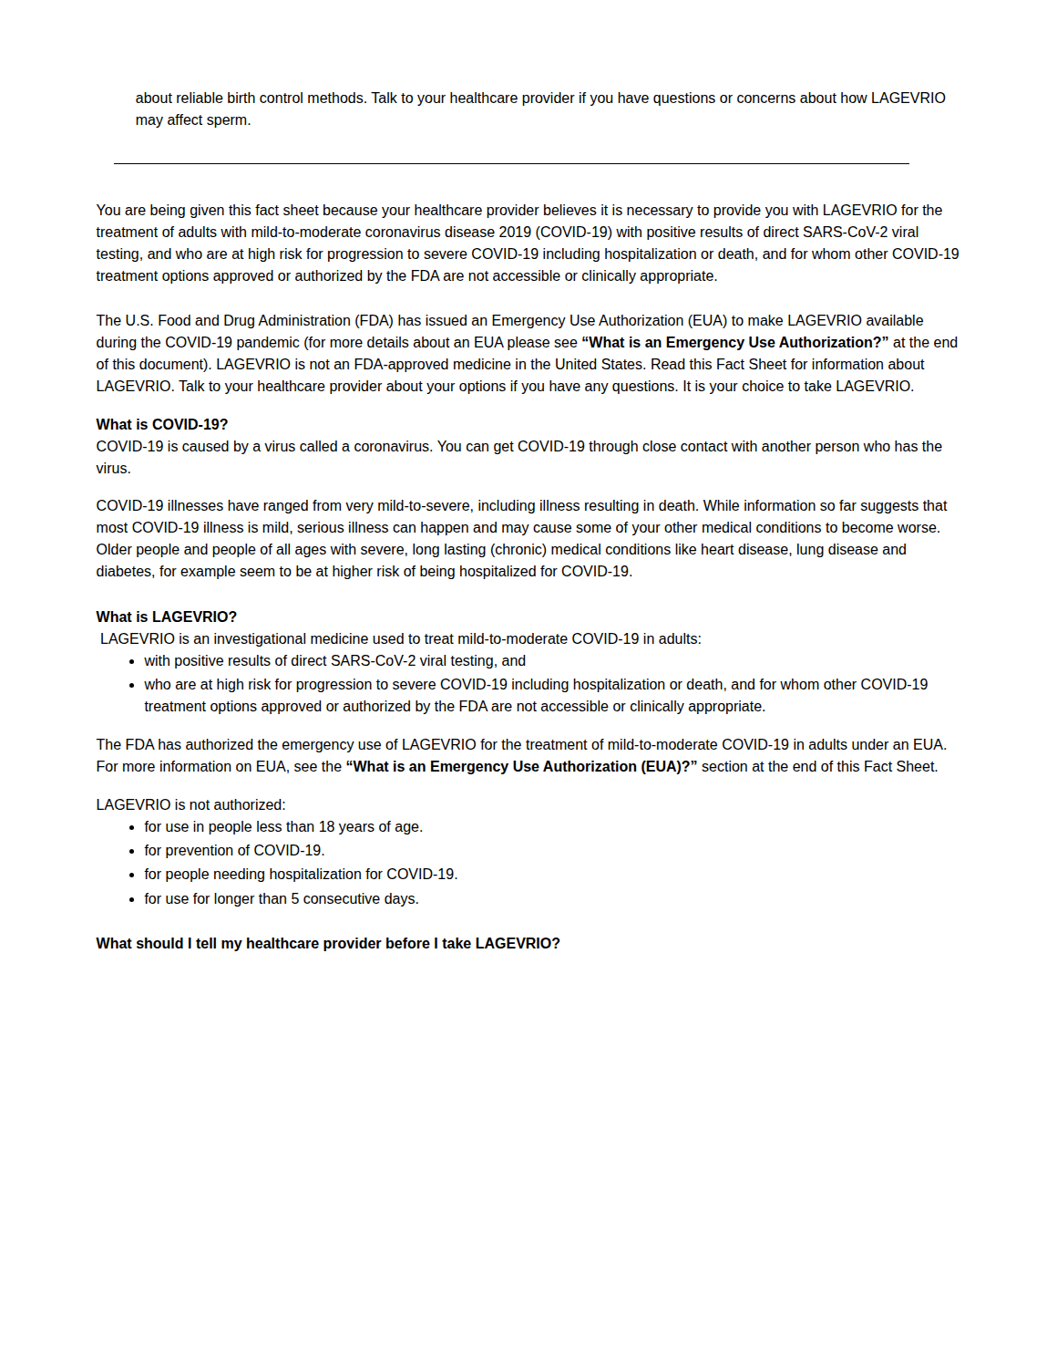about reliable birth control methods. Talk to your healthcare provider if you have questions or concerns about how LAGEVRIO may affect sperm.
You are being given this fact sheet because your healthcare provider believes it is necessary to provide you with LAGEVRIO for the treatment of adults with mild-to-moderate coronavirus disease 2019 (COVID-19) with positive results of direct SARS-CoV-2 viral testing, and who are at high risk for progression to severe COVID-19 including hospitalization or death, and for whom other COVID-19 treatment options approved or authorized by the FDA are not accessible or clinically appropriate.
The U.S. Food and Drug Administration (FDA) has issued an Emergency Use Authorization (EUA) to make LAGEVRIO available during the COVID-19 pandemic (for more details about an EUA please see “What is an Emergency Use Authorization?” at the end of this document). LAGEVRIO is not an FDA-approved medicine in the United States. Read this Fact Sheet for information about LAGEVRIO. Talk to your healthcare provider about your options if you have any questions. It is your choice to take LAGEVRIO.
What is COVID-19?
COVID-19 is caused by a virus called a coronavirus. You can get COVID-19 through close contact with another person who has the virus.
COVID-19 illnesses have ranged from very mild-to-severe, including illness resulting in death. While information so far suggests that most COVID-19 illness is mild, serious illness can happen and may cause some of your other medical conditions to become worse. Older people and people of all ages with severe, long lasting (chronic) medical conditions like heart disease, lung disease and diabetes, for example seem to be at higher risk of being hospitalized for COVID-19.
What is LAGEVRIO?
LAGEVRIO is an investigational medicine used to treat mild-to-moderate COVID-19 in adults:
with positive results of direct SARS-CoV-2 viral testing, and
who are at high risk for progression to severe COVID-19 including hospitalization or death, and for whom other COVID-19 treatment options approved or authorized by the FDA are not accessible or clinically appropriate.
The FDA has authorized the emergency use of LAGEVRIO for the treatment of mild-to-moderate COVID-19 in adults under an EUA. For more information on EUA, see the “What is an Emergency Use Authorization (EUA)?” section at the end of this Fact Sheet.
LAGEVRIO is not authorized:
for use in people less than 18 years of age.
for prevention of COVID-19.
for people needing hospitalization for COVID-19.
for use for longer than 5 consecutive days.
What should I tell my healthcare provider before I take LAGEVRIO?